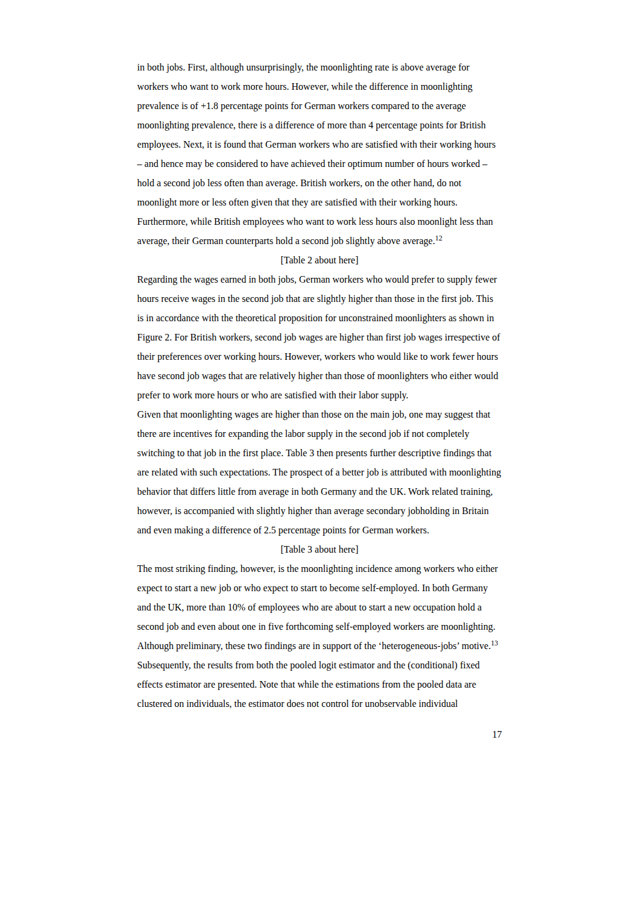in both jobs. First, although unsurprisingly, the moonlighting rate is above average for workers who want to work more hours. However, while the difference in moonlighting prevalence is of +1.8 percentage points for German workers compared to the average moonlighting prevalence, there is a difference of more than 4 percentage points for British employees. Next, it is found that German workers who are satisfied with their working hours – and hence may be considered to have achieved their optimum number of hours worked – hold a second job less often than average. British workers, on the other hand, do not moonlight more or less often given that they are satisfied with their working hours. Furthermore, while British employees who want to work less hours also moonlight less than average, their German counterparts hold a second job slightly above average.12
[Table 2 about here]
Regarding the wages earned in both jobs, German workers who would prefer to supply fewer hours receive wages in the second job that are slightly higher than those in the first job. This is in accordance with the theoretical proposition for unconstrained moonlighters as shown in Figure 2. For British workers, second job wages are higher than first job wages irrespective of their preferences over working hours. However, workers who would like to work fewer hours have second job wages that are relatively higher than those of moonlighters who either would prefer to work more hours or who are satisfied with their labor supply.
Given that moonlighting wages are higher than those on the main job, one may suggest that there are incentives for expanding the labor supply in the second job if not completely switching to that job in the first place. Table 3 then presents further descriptive findings that are related with such expectations. The prospect of a better job is attributed with moonlighting behavior that differs little from average in both Germany and the UK. Work related training, however, is accompanied with slightly higher than average secondary jobholding in Britain and even making a difference of 2.5 percentage points for German workers.
[Table 3 about here]
The most striking finding, however, is the moonlighting incidence among workers who either expect to start a new job or who expect to start to become self-employed. In both Germany and the UK, more than 10% of employees who are about to start a new occupation hold a second job and even about one in five forthcoming self-employed workers are moonlighting. Although preliminary, these two findings are in support of the ‘heterogeneous-jobs’ motive.13 Subsequently, the results from both the pooled logit estimator and the (conditional) fixed effects estimator are presented. Note that while the estimations from the pooled data are clustered on individuals, the estimator does not control for unobservable individual
17